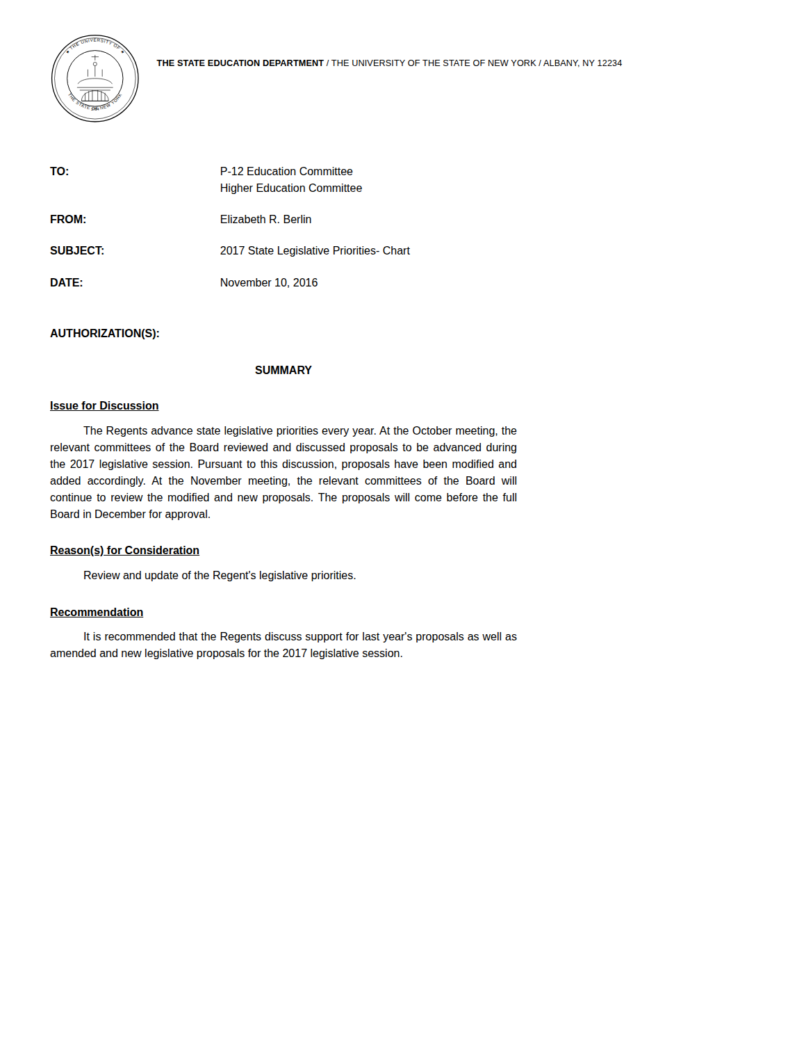★ THE UNIVERSITY OF ★ THE STATE OF NEW YORK 1784
THE STATE EDUCATION DEPARTMENT / THE UNIVERSITY OF THE STATE OF NEW YORK / ALBANY, NY 12234
| TO: | P-12 Education Committee Higher Education Committee |
| FROM: | Elizabeth R. Berlin |
| SUBJECT: | 2017 State Legislative Priorities- Chart |
| DATE: | November 10, 2016 |
AUTHORIZATION(S):
SUMMARY
Issue for Discussion
The Regents advance state legislative priorities every year. At the October meeting, the relevant committees of the Board reviewed and discussed proposals to be advanced during the 2017 legislative session. Pursuant to this discussion, proposals have been modified and added accordingly. At the November meeting, the relevant committees of the Board will continue to review the modified and new proposals. The proposals will come before the full Board in December for approval.
Reason(s) for Consideration
Review and update of the Regent's legislative priorities.
Recommendation
It is recommended that the Regents discuss support for last year's proposals as well as amended and new legislative proposals for the 2017 legislative session.